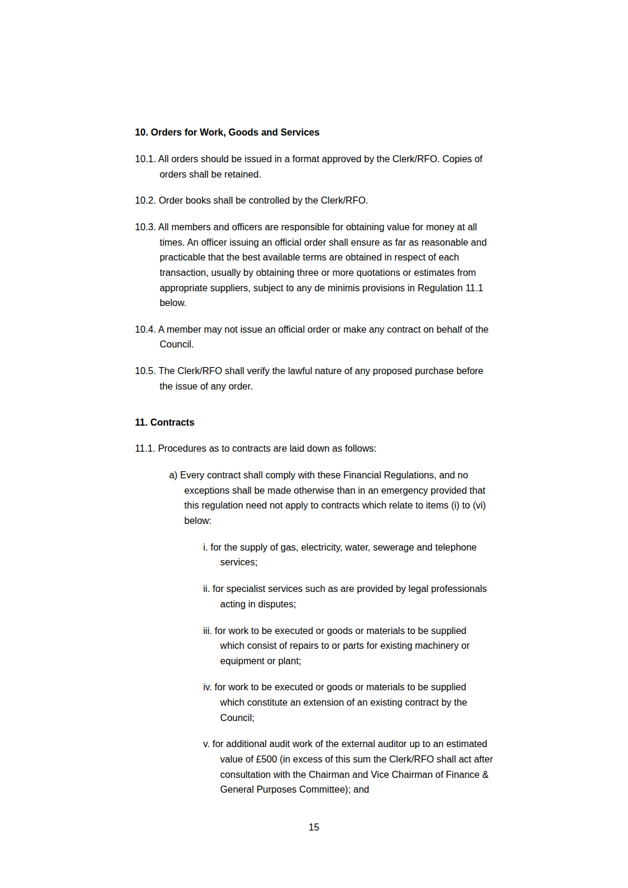10. Orders for Work, Goods and Services
10.1. All orders should be issued in a format approved by the Clerk/RFO. Copies of orders shall be retained.
10.2. Order books shall be controlled by the Clerk/RFO.
10.3. All members and officers are responsible for obtaining value for money at all times. An officer issuing an official order shall ensure as far as reasonable and practicable that the best available terms are obtained in respect of each transaction, usually by obtaining three or more quotations or estimates from appropriate suppliers, subject to any de minimis provisions in Regulation 11.1 below.
10.4. A member may not issue an official order or make any contract on behalf of the Council.
10.5. The Clerk/RFO shall verify the lawful nature of any proposed purchase before the issue of any order.
11. Contracts
11.1. Procedures as to contracts are laid down as follows:
a) Every contract shall comply with these Financial Regulations, and no exceptions shall be made otherwise than in an emergency provided that this regulation need not apply to contracts which relate to items (i) to (vi) below:
i. for the supply of gas, electricity, water, sewerage and telephone services;
ii. for specialist services such as are provided by legal professionals acting in disputes;
iii. for work to be executed or goods or materials to be supplied which consist of repairs to or parts for existing machinery or equipment or plant;
iv. for work to be executed or goods or materials to be supplied which constitute an extension of an existing contract by the Council;
v. for additional audit work of the external auditor up to an estimated value of £500 (in excess of this sum the Clerk/RFO shall act after consultation with the Chairman and Vice Chairman of Finance & General Purposes Committee); and
15